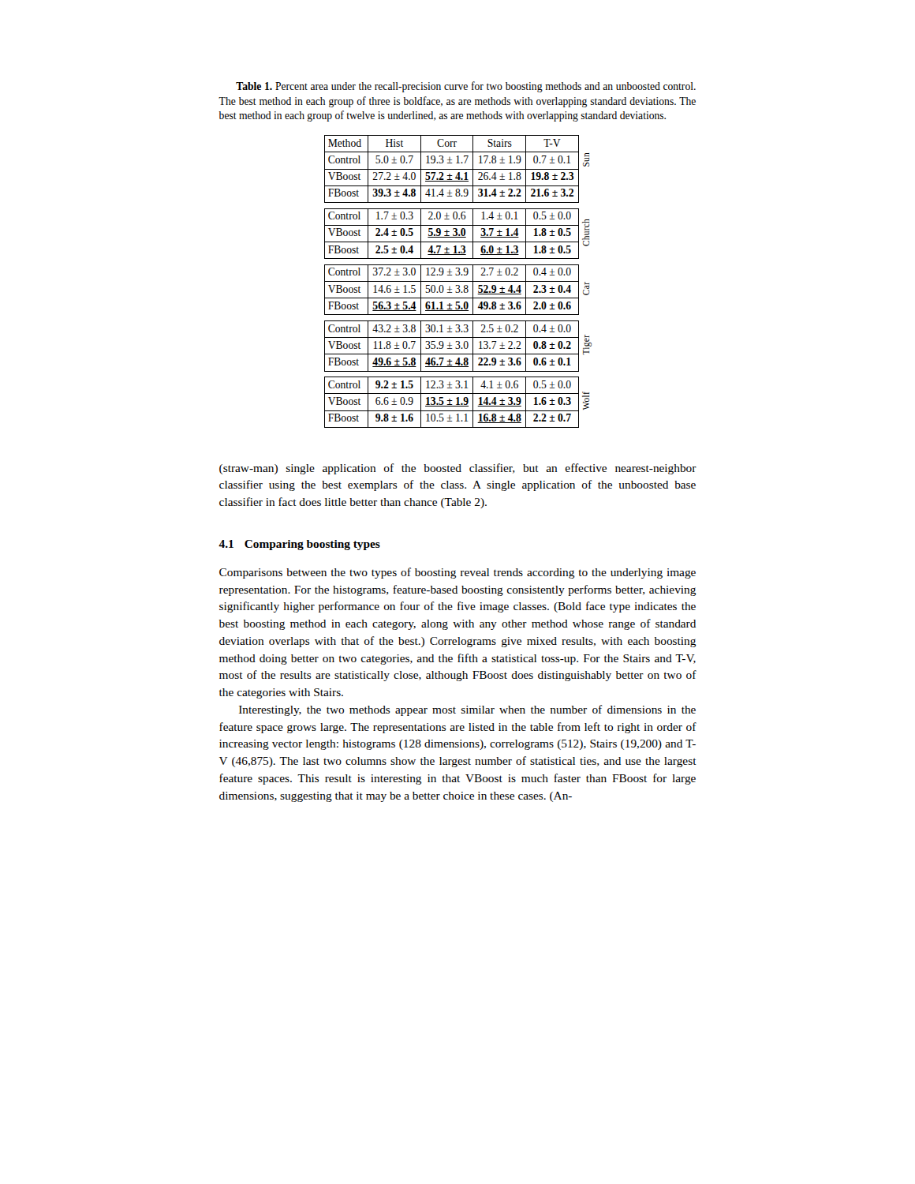Table 1. Percent area under the recall-precision curve for two boosting methods and an unboosted control. The best method in each group of three is boldface, as are methods with overlapping standard deviations. The best method in each group of twelve is underlined, as are methods with overlapping standard deviations.
| Method | Hist | Corr | Stairs | T-V | Sun |
| Control | 5.0 ± 0.7 | 19.3 ± 1.7 | 17.8 ± 1.9 | 0.7 ± 0.1 |
| VBoost | 27.2 ± 4.0 | 57.2 ± 4.1 | 26.4 ± 1.8 | 19.8 ± 2.3 |
| FBoost | 39.3 ± 4.8 | 41.4 ± 8.9 | 31.4 ± 2.2 | 21.6 ± 3.2 | |
| Control | 1.7 ± 0.3 | 2.0 ± 0.6 | 1.4 ± 0.1 | 0.5 ± 0.0 | Church |
| VBoost | 2.4 ± 0.5 | 5.9 ± 3.0 | 3.7 ± 1.4 | 1.8 ± 0.5 |
| FBoost | 2.5 ± 0.4 | 4.7 ± 1.3 | 6.0 ± 1.3 | 1.8 ± 0.5 |
| Control | 37.2 ± 3.0 | 12.9 ± 3.9 | 2.7 ± 0.2 | 0.4 ± 0.0 | Car |
| VBoost | 14.6 ± 1.5 | 50.0 ± 3.8 | 52.9 ± 4.4 | 2.3 ± 0.4 |
| FBoost | 56.3 ± 5.4 | 61.1 ± 5.0 | 49.8 ± 3.6 | 2.0 ± 0.6 |
| Control | 43.2 ± 3.8 | 30.1 ± 3.3 | 2.5 ± 0.2 | 0.4 ± 0.0 | Tiger |
| VBoost | 11.8 ± 0.7 | 35.9 ± 3.0 | 13.7 ± 2.2 | 0.8 ± 0.2 |
| FBoost | 49.6 ± 5.8 | 46.7 ± 4.8 | 22.9 ± 3.6 | 0.6 ± 0.1 |
| Control | 9.2 ± 1.5 | 12.3 ± 3.1 | 4.1 ± 0.6 | 0.5 ± 0.0 | Wolf |
| VBoost | 6.6 ± 0.9 | 13.5 ± 1.9 | 14.4 ± 3.9 | 1.6 ± 0.3 |
| FBoost | 9.8 ± 1.6 | 10.5 ± 1.1 | 16.8 ± 4.8 | 2.2 ± 0.7 |
(straw-man) single application of the boosted classifier, but an effective nearest-neighbor classifier using the best exemplars of the class. A single application of the unboosted base classifier in fact does little better than chance (Table 2).
4.1 Comparing boosting types
Comparisons between the two types of boosting reveal trends according to the underlying image representation. For the histograms, feature-based boosting consistently performs better, achieving significantly higher performance on four of the five image classes. (Bold face type indicates the best boosting method in each category, along with any other method whose range of standard deviation overlaps with that of the best.) Correlograms give mixed results, with each boosting method doing better on two categories, and the fifth a statistical toss-up. For the Stairs and T-V, most of the results are statistically close, although FBoost does distinguishably better on two of the categories with Stairs.
Interestingly, the two methods appear most similar when the number of dimensions in the feature space grows large. The representations are listed in the table from left to right in order of increasing vector length: histograms (128 dimensions), correlograms (512), Stairs (19,200) and T-V (46,875). The last two columns show the largest number of statistical ties, and use the largest feature spaces. This result is interesting in that VBoost is much faster than FBoost for large dimensions, suggesting that it may be a better choice in these cases. (An-